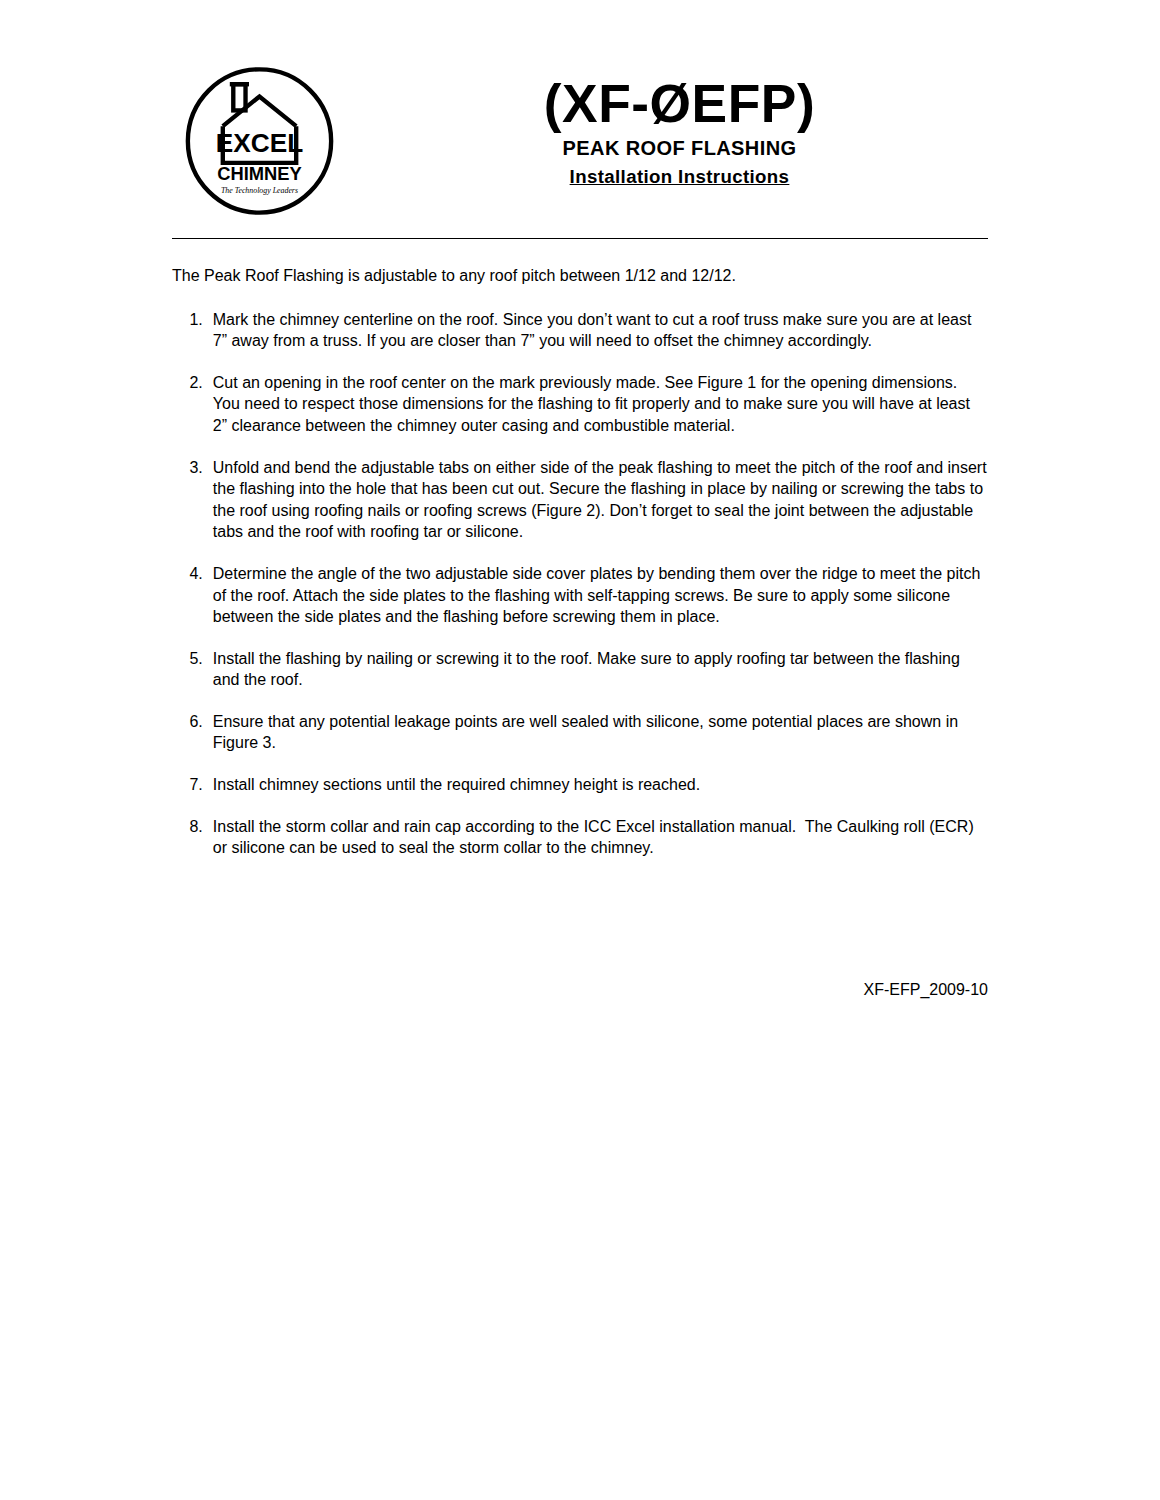EXCEL CHIMNEY The Technology Leaders
(XF-ØEFP)
PEAK ROOF FLASHING
Installation Instructions
The Peak Roof Flashing is adjustable to any roof pitch between 1/12 and 12/12.
Mark the chimney centerline on the roof. Since you don’t want to cut a roof truss make sure you are at least 7” away from a truss. If you are closer than 7” you will need to offset the chimney accordingly.
Cut an opening in the roof center on the mark previously made. See Figure 1 for the opening dimensions. You need to respect those dimensions for the flashing to fit properly and to make sure you will have at least 2” clearance between the chimney outer casing and combustible material.
Unfold and bend the adjustable tabs on either side of the peak flashing to meet the pitch of the roof and insert the flashing into the hole that has been cut out. Secure the flashing in place by nailing or screwing the tabs to the roof using roofing nails or roofing screws (Figure 2). Don’t forget to seal the joint between the adjustable tabs and the roof with roofing tar or silicone.
Determine the angle of the two adjustable side cover plates by bending them over the ridge to meet the pitch of the roof. Attach the side plates to the flashing with self-tapping screws. Be sure to apply some silicone between the side plates and the flashing before screwing them in place.
Install the flashing by nailing or screwing it to the roof. Make sure to apply roofing tar between the flashing and the roof.
Ensure that any potential leakage points are well sealed with silicone, some potential places are shown in Figure 3.
Install chimney sections until the required chimney height is reached.
Install the storm collar and rain cap according to the ICC Excel installation manual. The Caulking roll (ECR) or silicone can be used to seal the storm collar to the chimney.
XF-EFP_2009-10